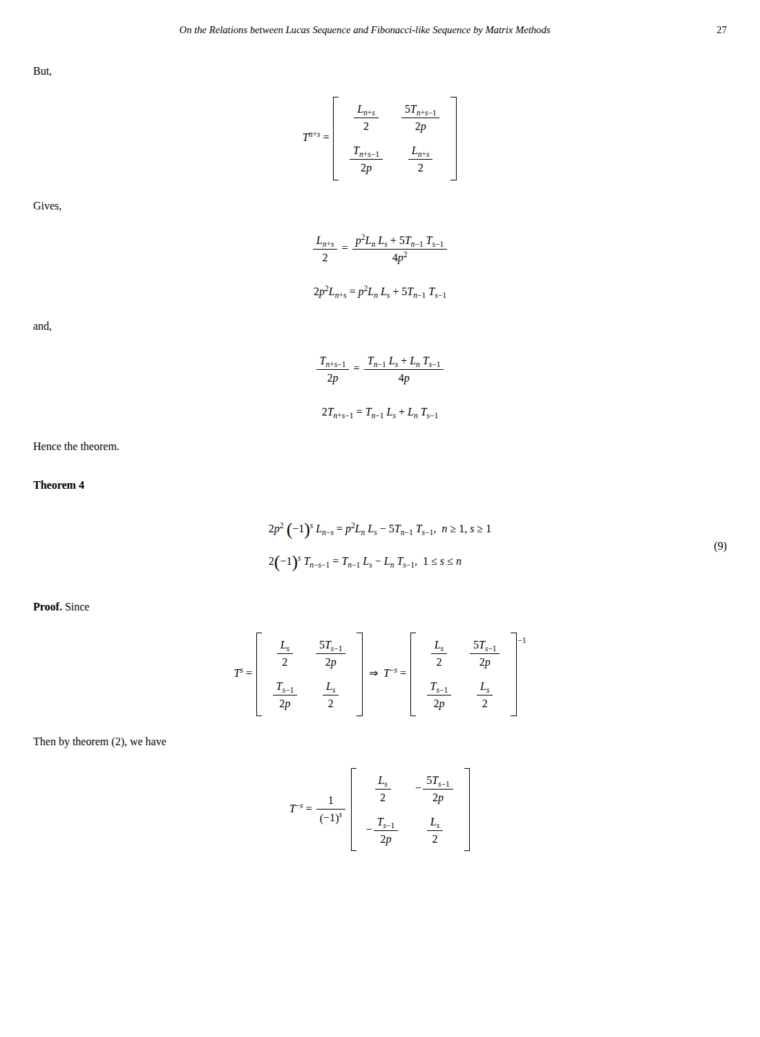On the Relations between Lucas Sequence and Fibonacci-like Sequence by Matrix Methods
27
But,
Tn+s =
| L n + s 2 | 5 T n + s −1 2 p |
| T n + s −1 2 p | L n + s 2 |
Gives,
Ln+s 2 = p 2 Ln Ls + 5Tn−1 Ts−1 4p 2
2p 2 Ln+s = p 2 Ln Ls + 5Tn−1 Ts−1
and,
Tn+s−1 2p = Tn−1 Ls + Ln Ts−1 4p
2Tn+s−1 = Tn−1 Ls + Ln Ts−1
Hence the theorem.
Theorem 4
2p 2 (−1) s Ln−s = p 2 Ln Ls − 5Tn−1 Ts−1, n ≥ 1, s ≥ 1
2(−1) s Tn−s−1 = Tn−1 Ls − Ln Ts−1, 1 ≤ s ≤ n
(9)
Proof. Since
Ts =
| L s 2 | 5 T s −1 2 p |
| T s −1 2 p | L s 2 |
⇒ T−s =
| L s 2 | 5 T s −1 2 p |
| T s −1 2 p | L s 2 |
−1
Then by theorem (2), we have
T−s = 1 (−1) s
| L s 2 | − 5 T s −1 2 p |
| − T s −1 2 p | L s 2 |